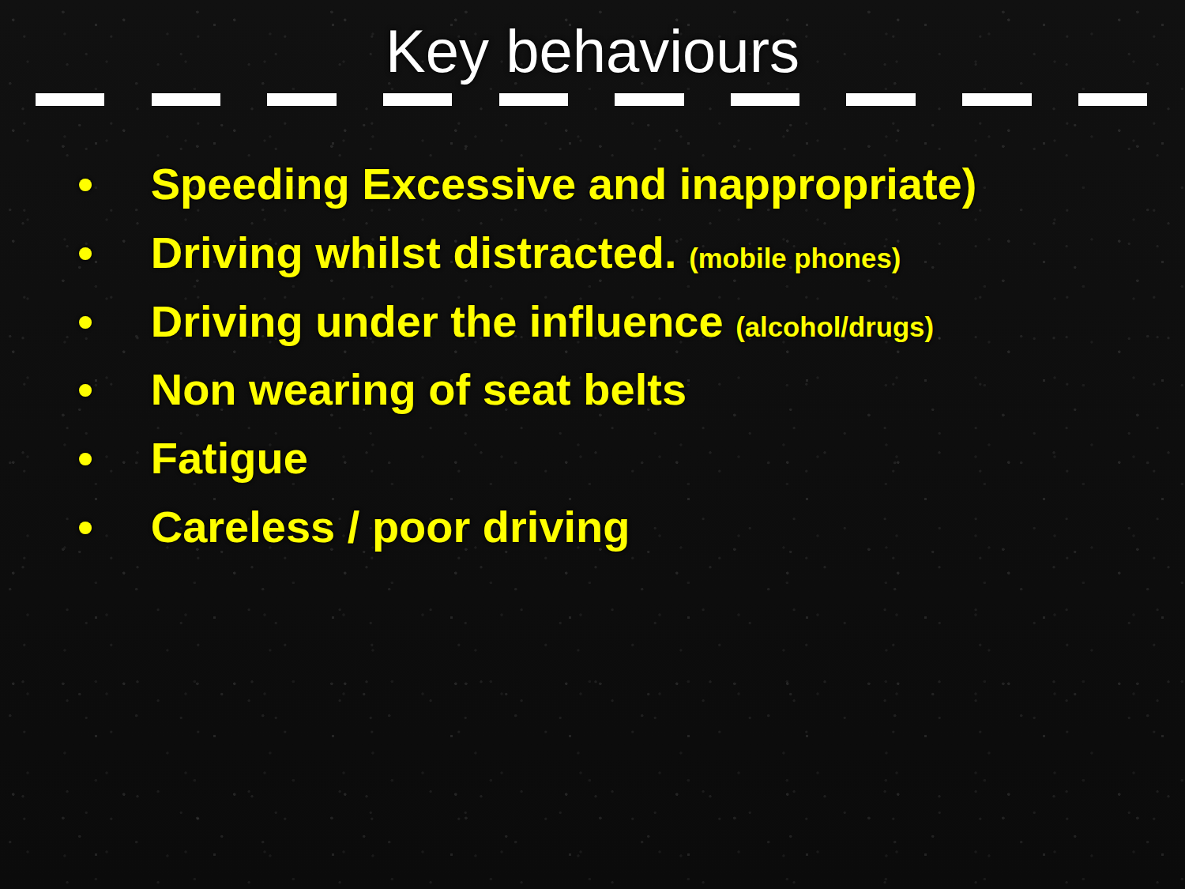Key behaviours
Speeding Excessive and inappropriate)
Driving whilst distracted. (mobile phones)
Driving under the influence (alcohol/drugs)
Non wearing of seat belts
Fatigue
Careless / poor driving